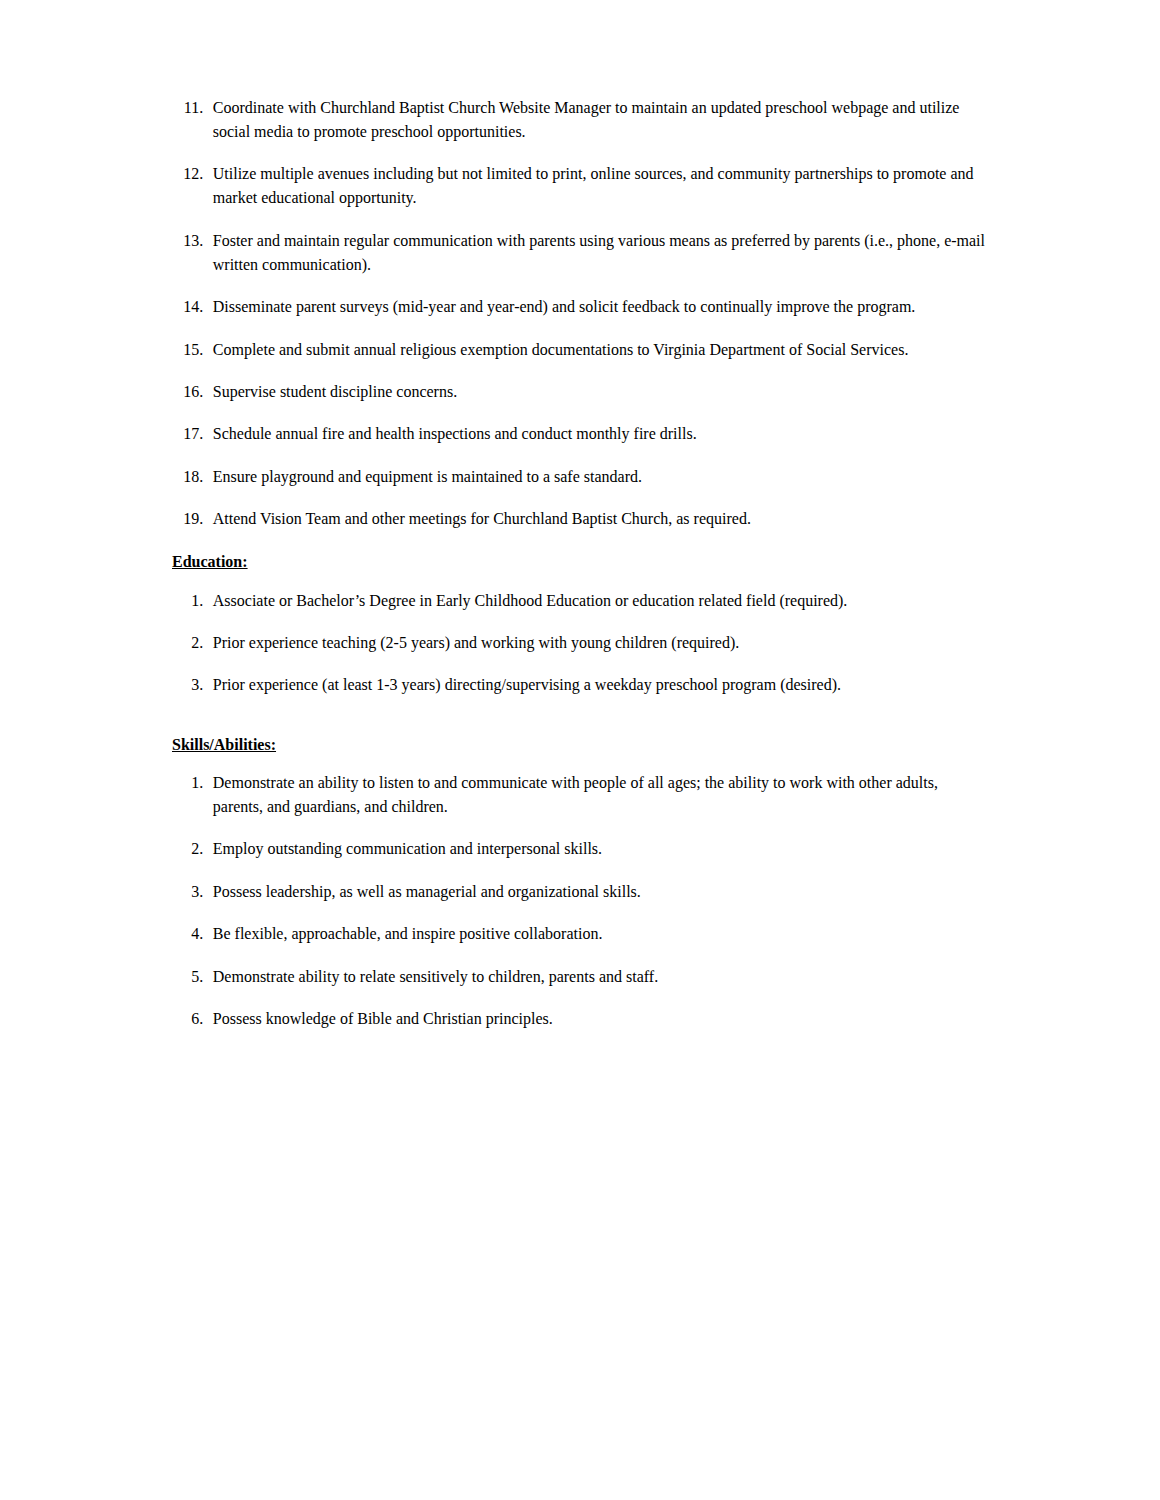Coordinate with Churchland Baptist Church Website Manager to maintain an updated preschool webpage and utilize social media to promote preschool opportunities.
Utilize multiple avenues including but not limited to print, online sources, and community partnerships to promote and market educational opportunity.
Foster and maintain regular communication with parents using various means as preferred by parents (i.e., phone, e-mail written communication).
Disseminate parent surveys (mid-year and year-end) and solicit feedback to continually improve the program.
Complete and submit annual religious exemption documentations to Virginia Department of Social Services.
Supervise student discipline concerns.
Schedule annual fire and health inspections and conduct monthly fire drills.
Ensure playground and equipment is maintained to a safe standard.
Attend Vision Team and other meetings for Churchland Baptist Church, as required.
Education:
Associate or Bachelor’s Degree in Early Childhood Education or education related field (required).
Prior experience teaching (2-5 years) and working with young children (required).
Prior experience (at least 1-3 years) directing/supervising a weekday preschool program (desired).
Skills/Abilities:
Demonstrate an ability to listen to and communicate with people of all ages; the ability to work with other adults, parents, and guardians, and children.
Employ outstanding communication and interpersonal skills.
Possess leadership, as well as managerial and organizational skills.
Be flexible, approachable, and inspire positive collaboration.
Demonstrate ability to relate sensitively to children, parents and staff.
Possess knowledge of Bible and Christian principles.